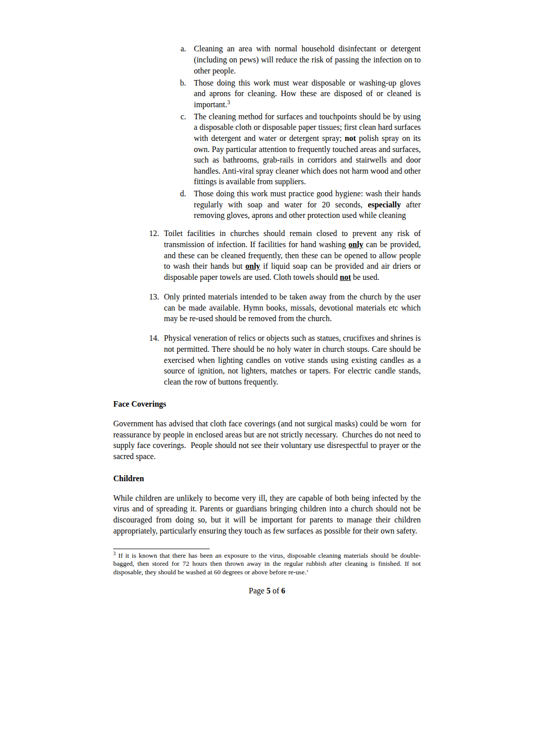Cleaning an area with normal household disinfectant or detergent (including on pews) will reduce the risk of passing the infection on to other people.
Those doing this work must wear disposable or washing-up gloves and aprons for cleaning. How these are disposed of or cleaned is important.3
The cleaning method for surfaces and touchpoints should be by using a disposable cloth or disposable paper tissues; first clean hard surfaces with detergent and water or detergent spray; not polish spray on its own. Pay particular attention to frequently touched areas and surfaces, such as bathrooms, grab-rails in corridors and stairwells and door handles. Anti-viral spray cleaner which does not harm wood and other fittings is available from suppliers.
Those doing this work must practice good hygiene: wash their hands regularly with soap and water for 20 seconds, especially after removing gloves, aprons and other protection used while cleaning
12. Toilet facilities in churches should remain closed to prevent any risk of transmission of infection. If facilities for hand washing only can be provided, and these can be cleaned frequently, then these can be opened to allow people to wash their hands but only if liquid soap can be provided and air driers or disposable paper towels are used. Cloth towels should not be used.
13. Only printed materials intended to be taken away from the church by the user can be made available. Hymn books, missals, devotional materials etc which may be re-used should be removed from the church.
14. Physical veneration of relics or objects such as statues, crucifixes and shrines is not permitted. There should be no holy water in church stoups. Care should be exercised when lighting candles on votive stands using existing candles as a source of ignition, not lighters, matches or tapers. For electric candle stands, clean the row of buttons frequently.
Face Coverings
Government has advised that cloth face coverings (and not surgical masks) could be worn for reassurance by people in enclosed areas but are not strictly necessary. Churches do not need to supply face coverings. People should not see their voluntary use disrespectful to prayer or the sacred space.
Children
While children are unlikely to become very ill, they are capable of both being infected by the virus and of spreading it. Parents or guardians bringing children into a church should not be discouraged from doing so, but it will be important for parents to manage their children appropriately, particularly ensuring they touch as few surfaces as possible for their own safety.
3 If it is known that there has been an exposure to the virus, disposable cleaning materials should be double-bagged, then stored for 72 hours then thrown away in the regular rubbish after cleaning is finished. If not disposable, they should be washed at 60 degrees or above before re-use.’
Page 5 of 6